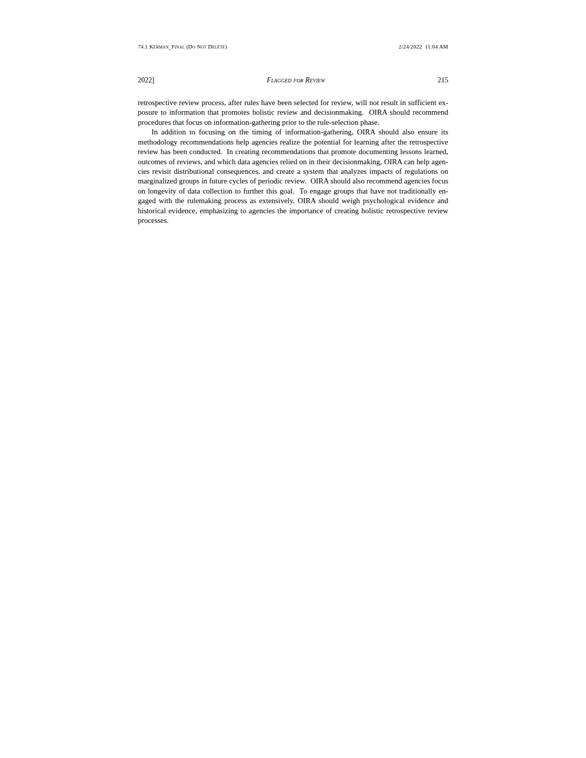74.1 Kerman_Final (Do Not Delete)
2/24/2022 11:04 AM
2022]
Flagged for Review
215
retrospective review process, after rules have been selected for review, will not result in sufficient exposure to information that promotes holistic review and decisionmaking. OIRA should recommend procedures that focus on information-gathering prior to the rule-selection phase.
In addition to focusing on the timing of information-gathering, OIRA should also ensure its methodology recommendations help agencies realize the potential for learning after the retrospective review has been conducted. In creating recommendations that promote documenting lessons learned, outcomes of reviews, and which data agencies relied on in their decisionmaking, OIRA can help agencies revisit distributional consequences, and create a system that analyzes impacts of regulations on marginalized groups in future cycles of periodic review. OIRA should also recommend agencies focus on longevity of data collection to further this goal. To engage groups that have not traditionally engaged with the rulemaking process as extensively, OIRA should weigh psychological evidence and historical evidence, emphasizing to agencies the importance of creating holistic retrospective review processes.